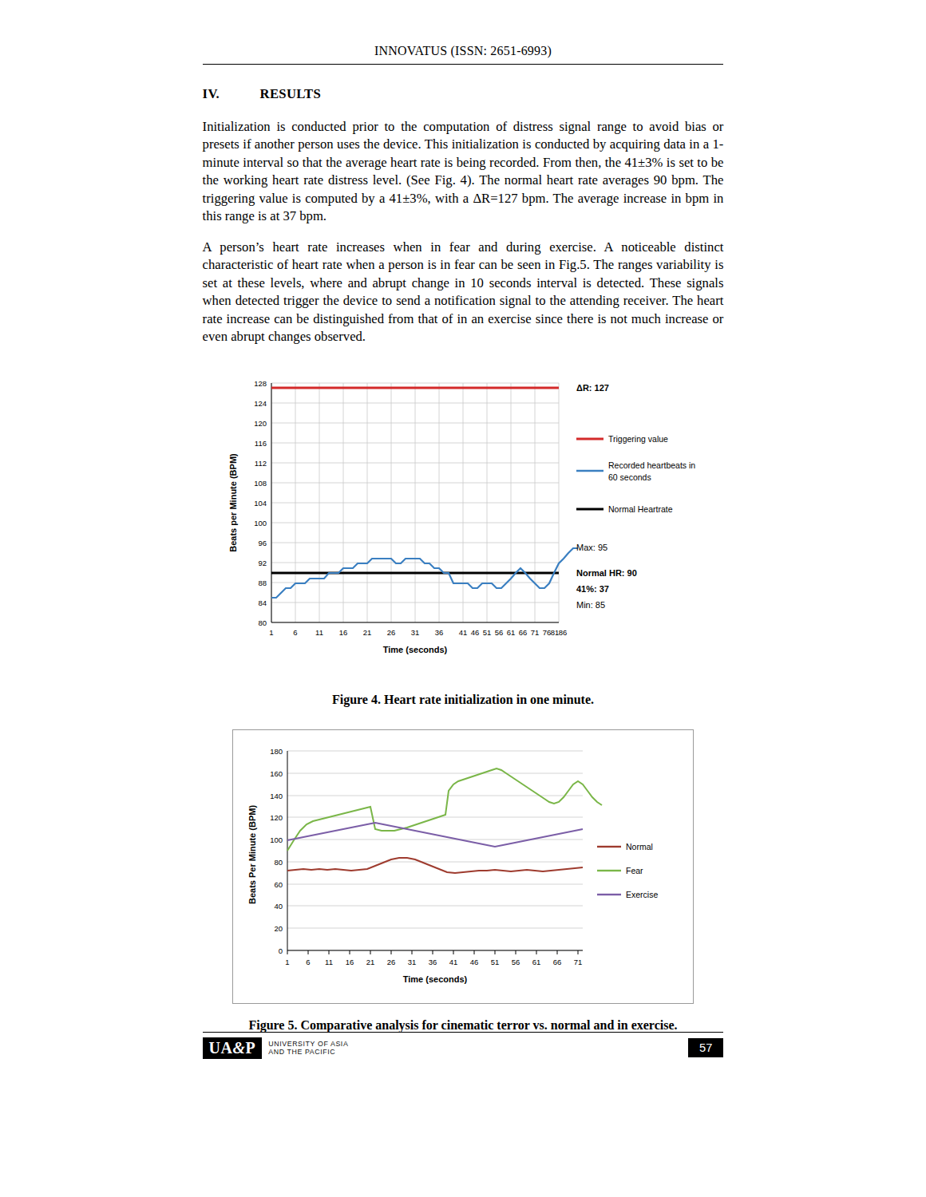INNOVATUS (ISSN: 2651-6993)
IV. RESULTS
Initialization is conducted prior to the computation of distress signal range to avoid bias or presets if another person uses the device. This initialization is conducted by acquiring data in a 1-minute interval so that the average heart rate is being recorded. From then, the 41±3% is set to be the working heart rate distress level. (See Fig. 4). The normal heart rate averages 90 bpm. The triggering value is computed by a 41±3%, with a ΔR=127 bpm. The average increase in bpm in this range is at 37 bpm.
A person’s heart rate increases when in fear and during exercise. A noticeable distinct characteristic of heart rate when a person is in fear can be seen in Fig.5. The ranges variability is set at these levels, where and abrupt change in 10 seconds interval is detected. These signals when detected trigger the device to send a notification signal to the attending receiver. The heart rate increase can be distinguished from that of in an exercise since there is not much increase or even abrupt changes observed.
80 84 88 92 96 100 104 108 112 116 120 124 128 1 6 11 16 21 26 31 36 41 46 51 56 61 66 71 76 81 86 Time (seconds) Beats per Minute (BPM) Triggering value Recorded heartbeats in 60 seconds Normal Heartrate ΔR: 127 Max: 95 Normal HR: 90 41%: 37 Min: 85
Figure 4. Heart rate initialization in one minute.
0 20 40 60 80 100 120 140 160 180 1 6 11 16 21 26 31 36 41 46 51 56 61 66 71 Time (seconds) Beats Per Minute (BPM) Normal Fear Exercise
Figure 5. Comparative analysis for cinematic terror vs. normal and in exercise.
UA&P
University of Asia
and the Pacific
57